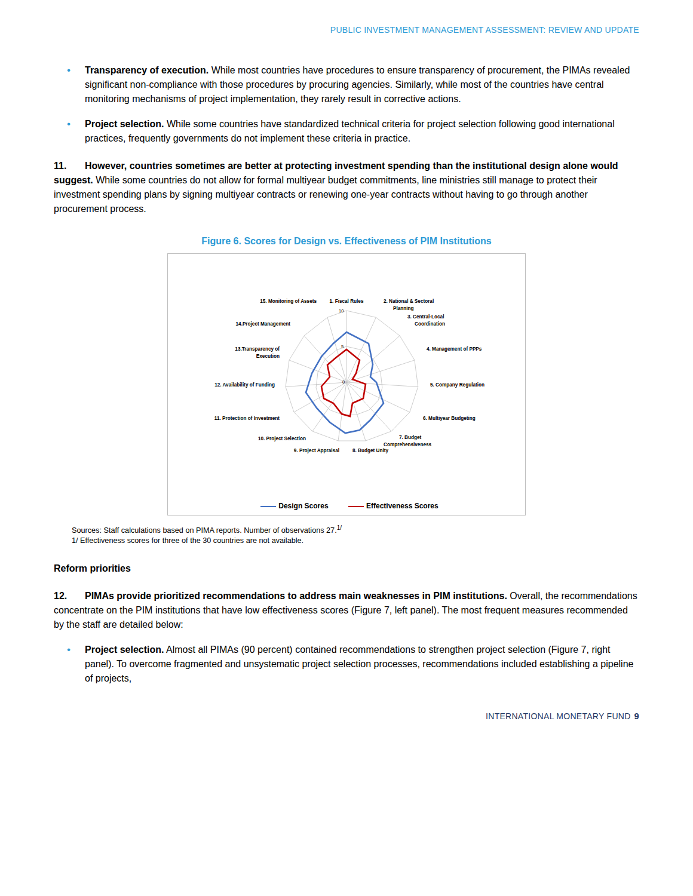PUBLIC INVESTMENT MANAGEMENT ASSESSMENT: REVIEW AND UPDATE
Transparency of execution. While most countries have procedures to ensure transparency of procurement, the PIMAs revealed significant non-compliance with those procedures by procuring agencies. Similarly, while most of the countries have central monitoring mechanisms of project implementation, they rarely result in corrective actions.
Project selection. While some countries have standardized technical criteria for project selection following good international practices, frequently governments do not implement these criteria in practice.
11. However, countries sometimes are better at protecting investment spending than the institutional design alone would suggest. While some countries do not allow for formal multiyear budget commitments, line ministries still manage to protect their investment spending plans by signing multiyear contracts or renewing one-year contracts without having to go through another procurement process.
Figure 6. Scores for Design vs. Effectiveness of PIM Institutions
0 5 10 1. Fiscal Rules 2. National & Sectoral Planning 3. Central-Local Coordination 4. Management of PPPs 5. Company Regulation 6. Multiyear Budgeting 7. Budget Comprehensiveness 8. Budget Unity 9. Project Appraisal 10. Project Selection 11. Protection of Investment 12. Availability of Funding 13.Transparency of Execution 14.Project Management 15. Monitoring of Assets
Design Scores Effectiveness Scores
Sources: Staff calculations based on PIMA reports. Number of observations 27.1/
1/ Effectiveness scores for three of the 30 countries are not available.
Reform priorities
12. PIMAs provide prioritized recommendations to address main weaknesses in PIM institutions. Overall, the recommendations concentrate on the PIM institutions that have low effectiveness scores (Figure 7, left panel). The most frequent measures recommended by the staff are detailed below:
Project selection. Almost all PIMAs (90 percent) contained recommendations to strengthen project selection (Figure 7, right panel). To overcome fragmented and unsystematic project selection processes, recommendations included establishing a pipeline of projects,
INTERNATIONAL MONETARY FUND 9